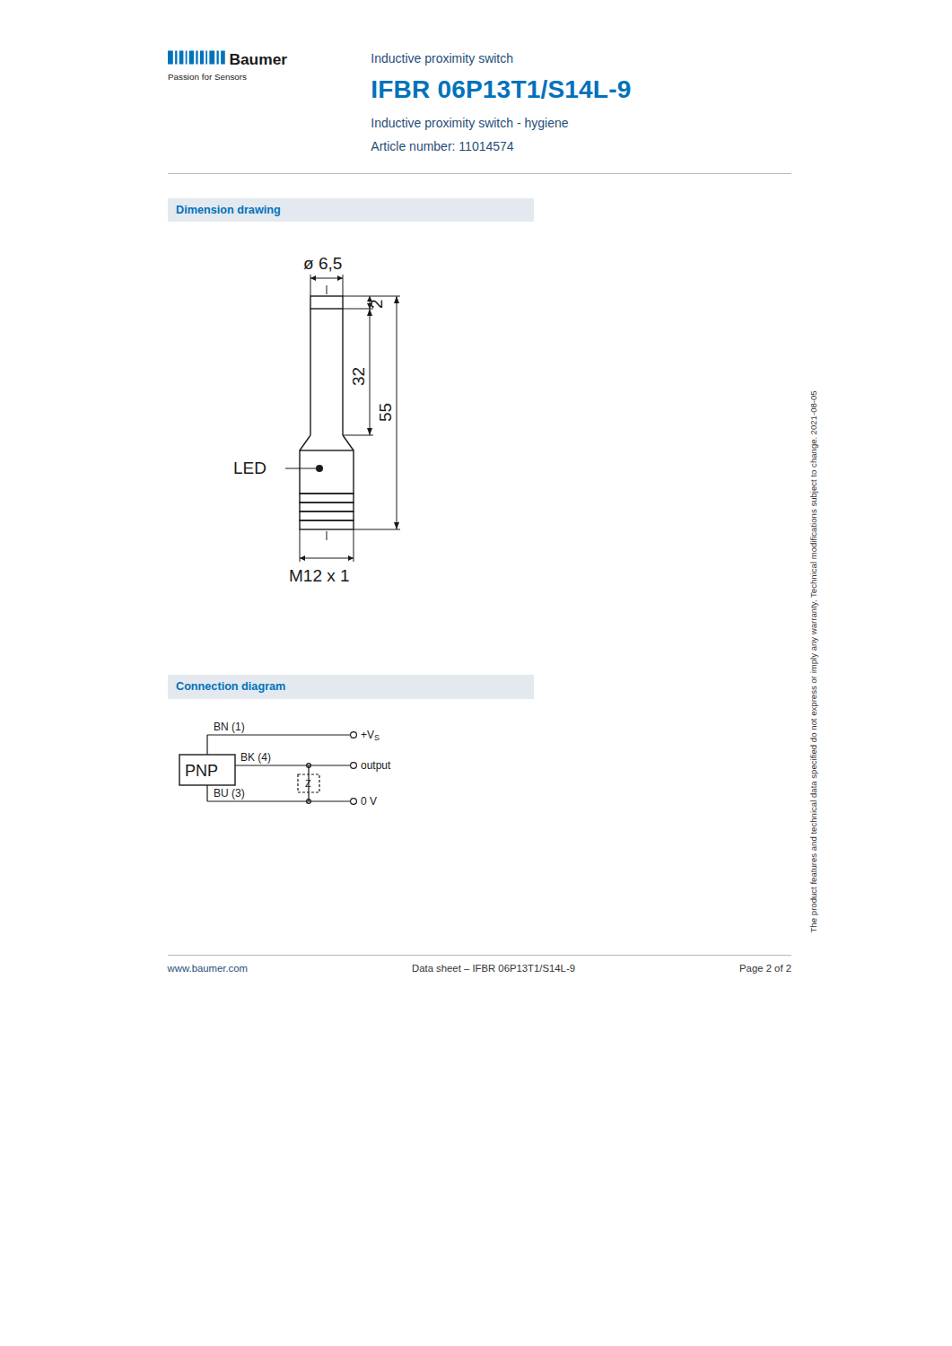Baumer Passion for Sensors
Inductive proximity switch
IFBR 06P13T1/S14L-9
Inductive proximity switch - hygiene
Article number: 11014574
Dimension drawing
ø 6,5 2 32 55 LED M12 x 1
Connection diagram
PNP BN (1) +VS BK (4) output BU (3) 0 V Z
The product features and technical data specified do not express or imply any warranty. Technical modifications subject to change. 2021-08-05
www.baumer.com Data sheet – IFBR 06P13T1/S14L-9 Page 2 of 2